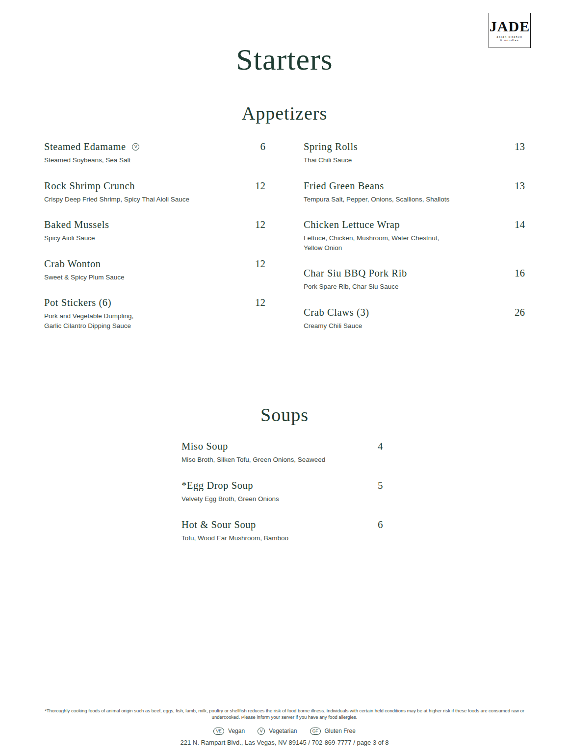JADE
asian kitchen
& noodles
Starters
Appetizers
Steamed Edamame V
6
Steamed Soybeans, Sea Salt
Rock Shrimp Crunch
12
Crispy Deep Fried Shrimp, Spicy Thai Aioli Sauce
Baked Mussels
12
Spicy Aioli Sauce
Crab Wonton
12
Sweet & Spicy Plum Sauce
Pot Stickers (6)
12
Pork and Vegetable Dumpling,
Garlic Cilantro Dipping Sauce
Spring Rolls
13
Thai Chili Sauce
Fried Green Beans
13
Tempura Salt, Pepper, Onions, Scallions, Shallots
Chicken Lettuce Wrap
14
Lettuce, Chicken, Mushroom, Water Chestnut,
Yellow Onion
Char Siu BBQ Pork Rib
16
Pork Spare Rib, Char Siu Sauce
Crab Claws (3)
26
Creamy Chili Sauce
Soups
Miso Soup
4
Miso Broth, Silken Tofu, Green Onions, Seaweed
*Egg Drop Soup
5
Velvety Egg Broth, Green Onions
Hot & Sour Soup
6
Tofu, Wood Ear Mushroom, Bamboo
*Thoroughly cooking foods of animal origin such as beef, eggs, fish, lamb, milk, poultry or shellfish reduces the risk of food borne illness. Individuals with certain held conditions may be at higher risk if these foods are consumed raw or undercooked. Please inform your server if you have any food allergies.
VE Vegan VVegetarian GF Gluten Free
221 N. Rampart Blvd., Las Vegas, NV 89145 / 702-869-7777 / page 3 of 8